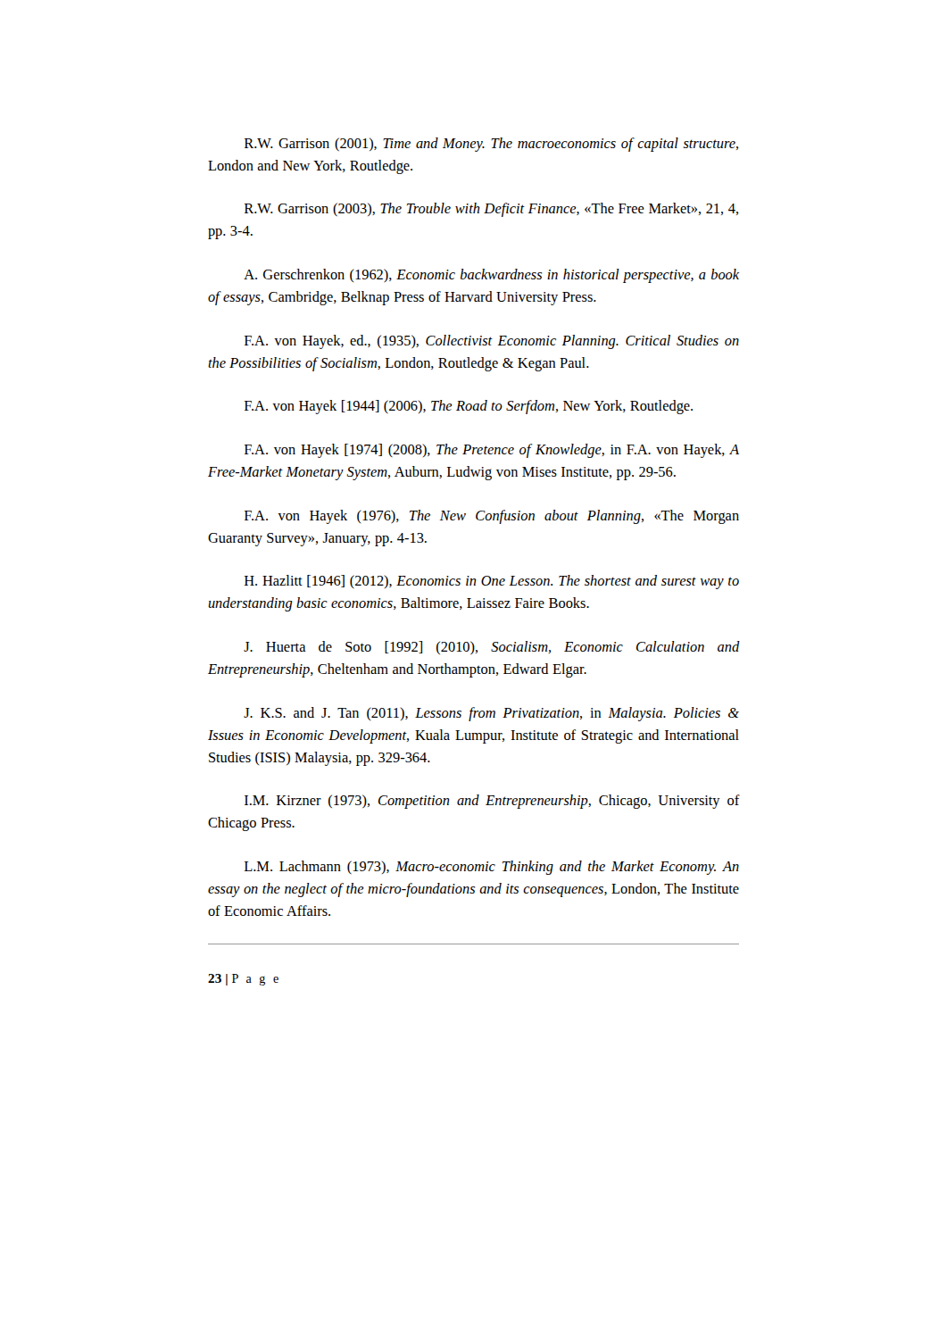R.W. Garrison (2001), Time and Money. The macroeconomics of capital structure, London and New York, Routledge.
R.W. Garrison (2003), The Trouble with Deficit Finance, «The Free Market», 21, 4, pp. 3-4.
A. Gerschrenkon (1962), Economic backwardness in historical perspective, a book of essays, Cambridge, Belknap Press of Harvard University Press.
F.A. von Hayek, ed., (1935), Collectivist Economic Planning. Critical Studies on the Possibilities of Socialism, London, Routledge & Kegan Paul.
F.A. von Hayek [1944] (2006), The Road to Serfdom, New York, Routledge.
F.A. von Hayek [1974] (2008), The Pretence of Knowledge, in F.A. von Hayek, A Free-Market Monetary System, Auburn, Ludwig von Mises Institute, pp. 29-56.
F.A. von Hayek (1976), The New Confusion about Planning, «The Morgan Guaranty Survey», January, pp. 4-13.
H. Hazlitt [1946] (2012), Economics in One Lesson. The shortest and surest way to understanding basic economics, Baltimore, Laissez Faire Books.
J. Huerta de Soto [1992] (2010), Socialism, Economic Calculation and Entrepreneurship, Cheltenham and Northampton, Edward Elgar.
J. K.S. and J. Tan (2011), Lessons from Privatization, in Malaysia. Policies & Issues in Economic Development, Kuala Lumpur, Institute of Strategic and International Studies (ISIS) Malaysia, pp. 329-364.
I.M. Kirzner (1973), Competition and Entrepreneurship, Chicago, University of Chicago Press.
L.M. Lachmann (1973), Macro-economic Thinking and the Market Economy. An essay on the neglect of the micro-foundations and its consequences, London, The Institute of Economic Affairs.
23 | P a g e